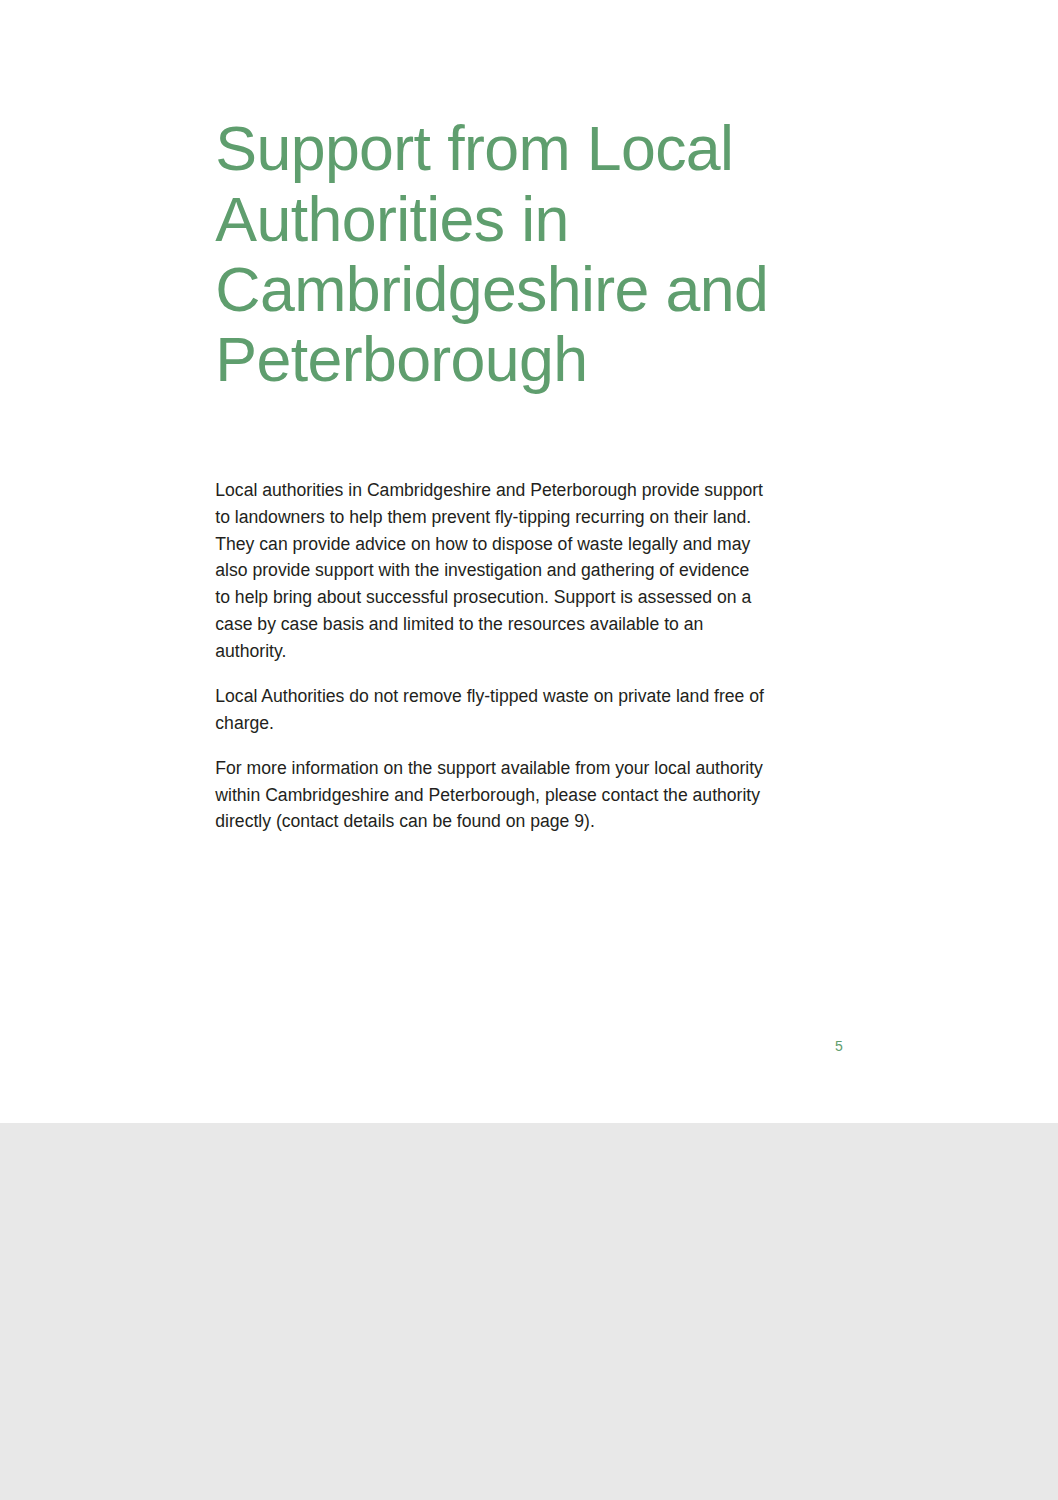Support from Local Authorities in Cambridgeshire and Peterborough
Local authorities in Cambridgeshire and Peterborough provide support to landowners to help them prevent fly-tipping recurring on their land. They can provide advice on how to dispose of waste legally and may also provide support with the investigation and gathering of evidence to help bring about successful prosecution. Support is assessed on a case by case basis and limited to the resources available to an authority.
Local Authorities do not remove fly-tipped waste on private land free of charge.
For more information on the support available from your local authority within Cambridgeshire and Peterborough, please contact the authority directly (contact details can be found on page 9).
5